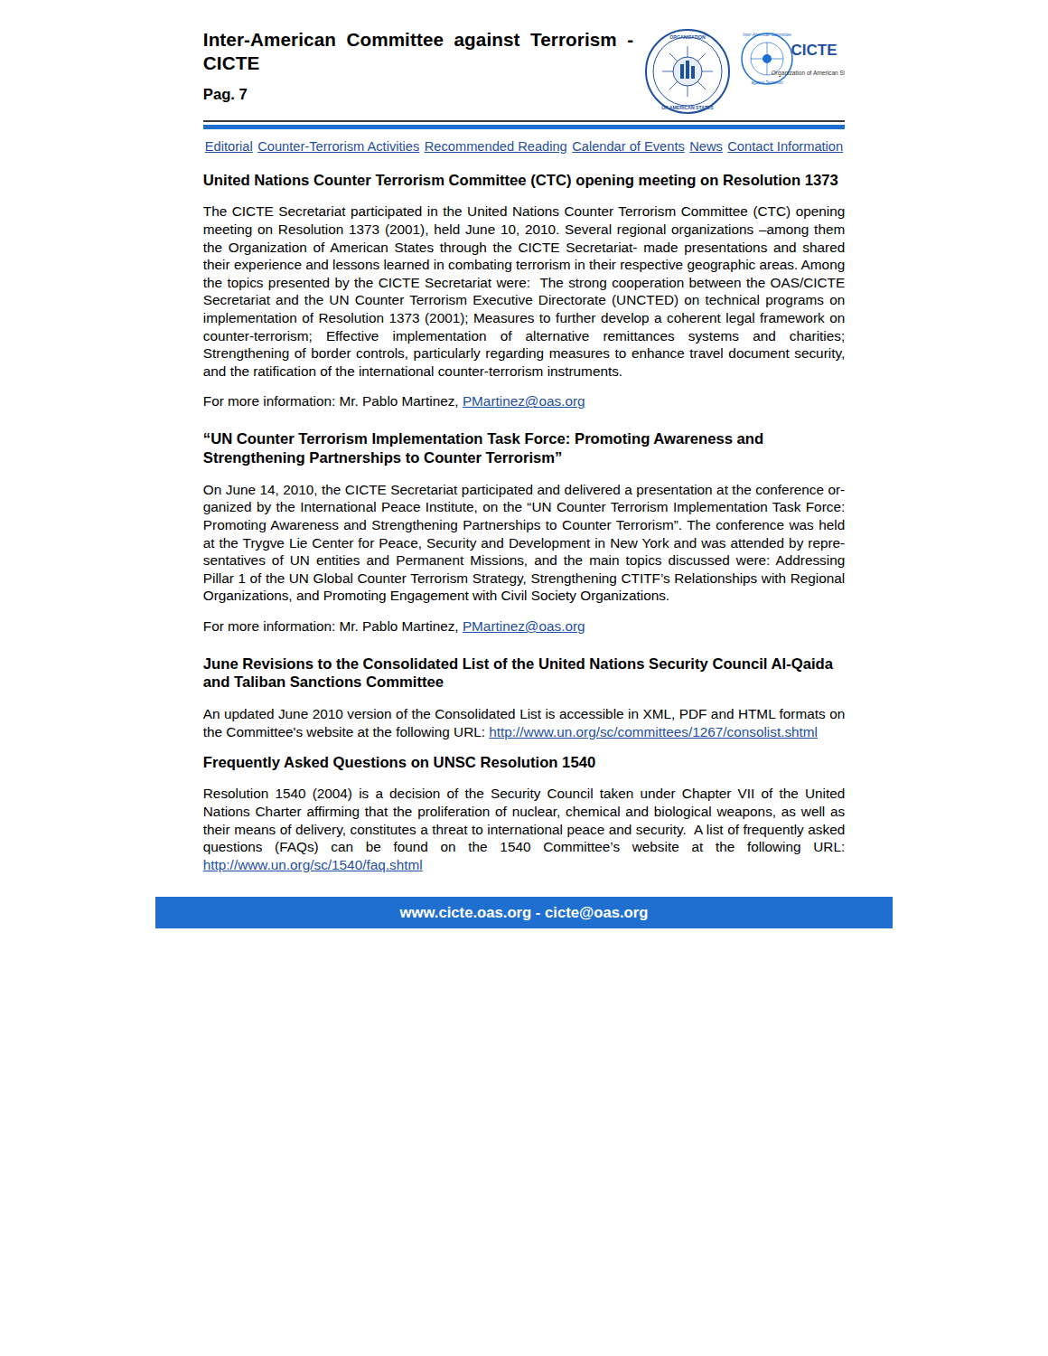Inter-American Committee against Terrorism - CICTE
Pag. 7
ORGANIZATION OF AMERICAN STATES Inter-American Committee against Terrorism CICTE Organization of American States
Editorial Counter-Terrorism Activities Recommended Reading Calendar of Events News Contact Information
United Nations Counter Terrorism Committee (CTC) opening meeting on Resolution 1373
The CICTE Secretariat participated in the United Nations Counter Terrorism Committee (CTC) opening meeting on Resolution 1373 (2001), held June 10, 2010. Several regional organizations –among them the Organization of American States through the CICTE Secretariat- made presentations and shared their experience and lessons learned in combating terrorism in their respective geographic areas. Among the topics presented by the CICTE Secretariat were: The strong cooperation between the OAS/CICTE Secretariat and the UN Counter Terrorism Executive Directorate (UNCTED) on technical programs on implementation of Resolution 1373 (2001); Measures to further develop a coherent legal framework on counter-terrorism; Effective implementation of alternative remittances systems and charities; Strengthening of border controls, particularly regarding measures to enhance travel document security, and the ratification of the international counter-terrorism instruments.
For more information: Mr. Pablo Martinez, PMartinez@oas.org
“UN Counter Terrorism Implementation Task Force: Promoting Awareness and Strengthening Partnerships to Counter Terrorism”
On June 14, 2010, the CICTE Secretariat participated and delivered a presentation at the conference organized by the International Peace Institute, on the “UN Counter Terrorism Implementation Task Force: Promoting Awareness and Strengthening Partnerships to Counter Terrorism”. The conference was held at the Trygve Lie Center for Peace, Security and Development in New York and was attended by representatives of UN entities and Permanent Missions, and the main topics discussed were: Addressing Pillar 1 of the UN Global Counter Terrorism Strategy, Strengthening CTITF’s Relationships with Regional Organizations, and Promoting Engagement with Civil Society Organizations.
For more information: Mr. Pablo Martinez, PMartinez@oas.org
June Revisions to the Consolidated List of the United Nations Security Council Al-Qaida and Taliban Sanctions Committee
An updated June 2010 version of the Consolidated List is accessible in XML, PDF and HTML formats on the Committee's website at the following URL: http://www.un.org/sc/committees/1267/consolist.shtml
Frequently Asked Questions on UNSC Resolution 1540
Resolution 1540 (2004) is a decision of the Security Council taken under Chapter VII of the United Nations Charter affirming that the proliferation of nuclear, chemical and biological weapons, as well as their means of delivery, constitutes a threat to international peace and security. A list of frequently asked questions (FAQs) can be found on the 1540 Committee’s website at the following URL: http://www.un.org/sc/1540/faq.shtml
www.cicte.oas.org - cicte@oas.org